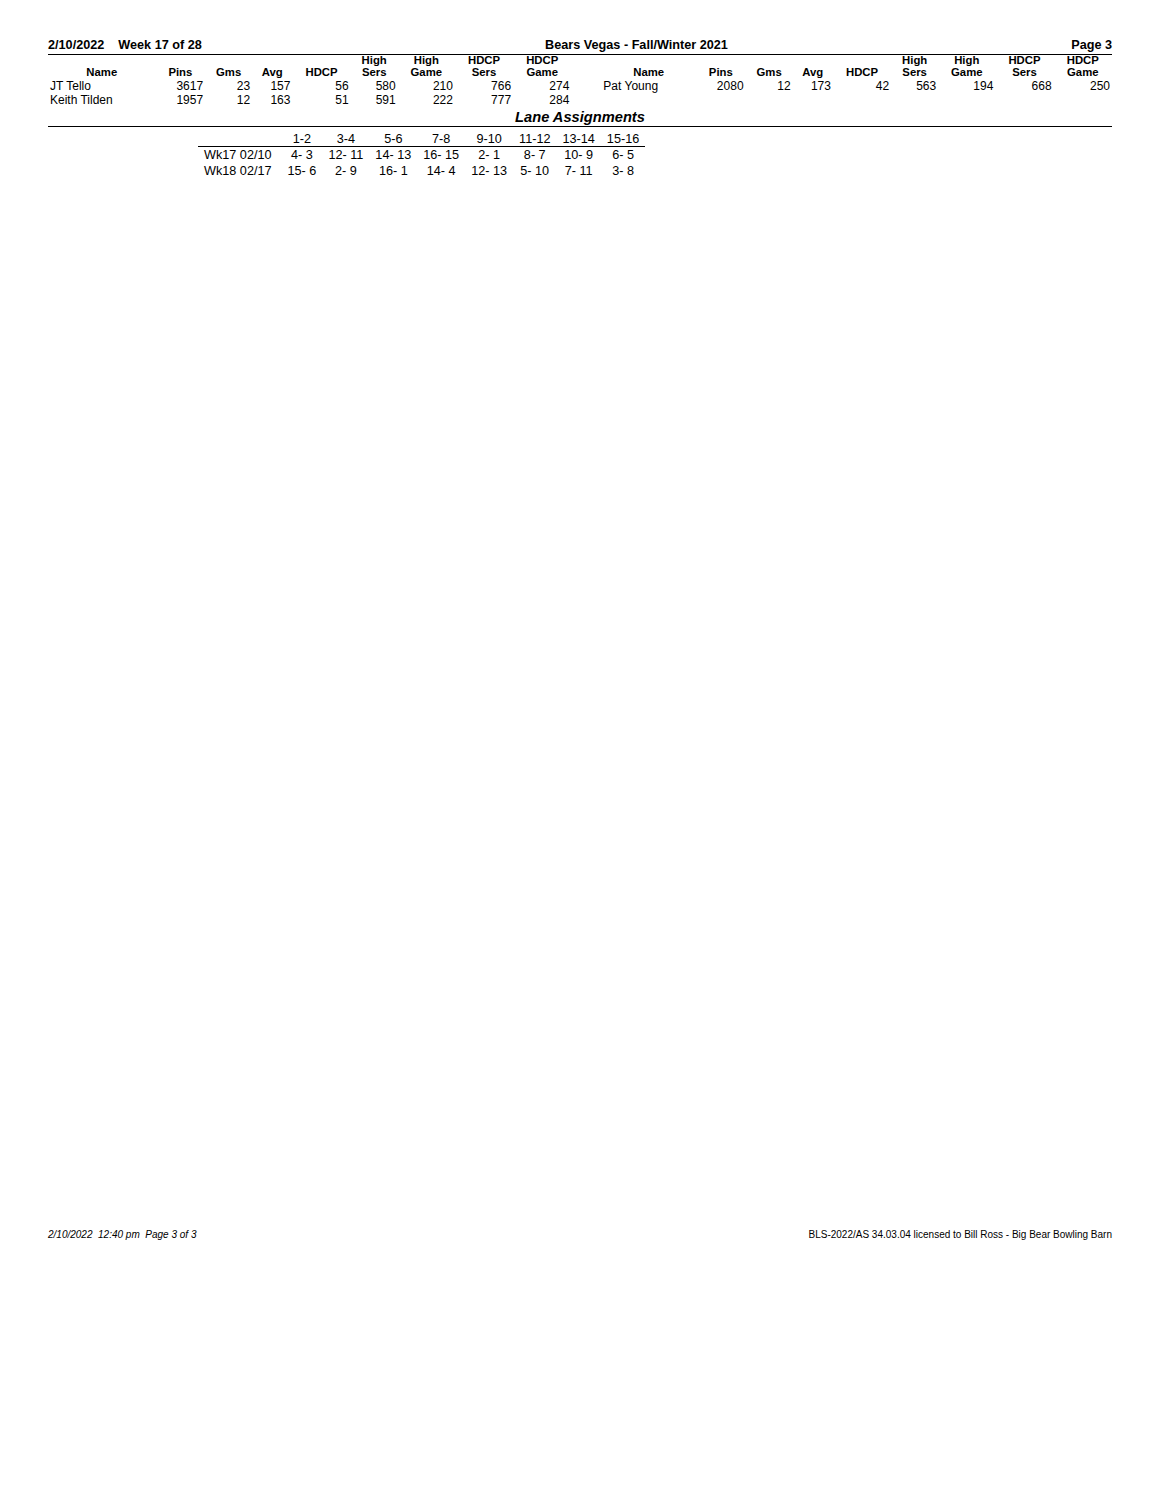2/10/2022Week 17 of 28
Bears Vegas - Fall/Winter 2021
Page 3
| | | | | | High | High | HDCP | HDCP | | | | | | | High | High | HDCP | HDCP |
| --- | --- | --- | --- | --- | --- | --- | --- | --- | --- | --- | --- | --- | --- | --- | --- | --- | --- | --- |
| Name | Pins | Gms | Avg | HDCP | Sers | Game | Sers | Game | | Name | Pins | Gms | Avg | HDCP | Sers | Game | Sers | Game |
| JT Tello | 3617 | 23 | 157 | 56 | 580 | 210 | 766 | 274 | | Pat Young | 2080 | 12 | 173 | 42 | 563 | 194 | 668 | 250 |
| Keith Tilden | 1957 | 12 | 163 | 51 | 591 | 222 | 777 | 284 | | | | | | | | | | |
Lane Assignments
| | 1-2 | 3-4 | 5-6 | 7-8 | 9-10 | 11-12 | 13-14 | 15-16 |
| --- | --- | --- | --- | --- | --- | --- | --- | --- |
| Wk17 02/10 | 4- 3 | 12- 11 | 14- 13 | 16- 15 | 2- 1 | 8- 7 | 10- 9 | 6- 5 |
| Wk18 02/17 | 15- 6 | 2- 9 | 16- 1 | 14- 4 | 12- 13 | 5- 10 | 7- 11 | 3- 8 |
2/10/2022 12:40 pm Page 3 of 3
BLS-2022/AS 34.03.04 licensed to Bill Ross - Big Bear Bowling Barn